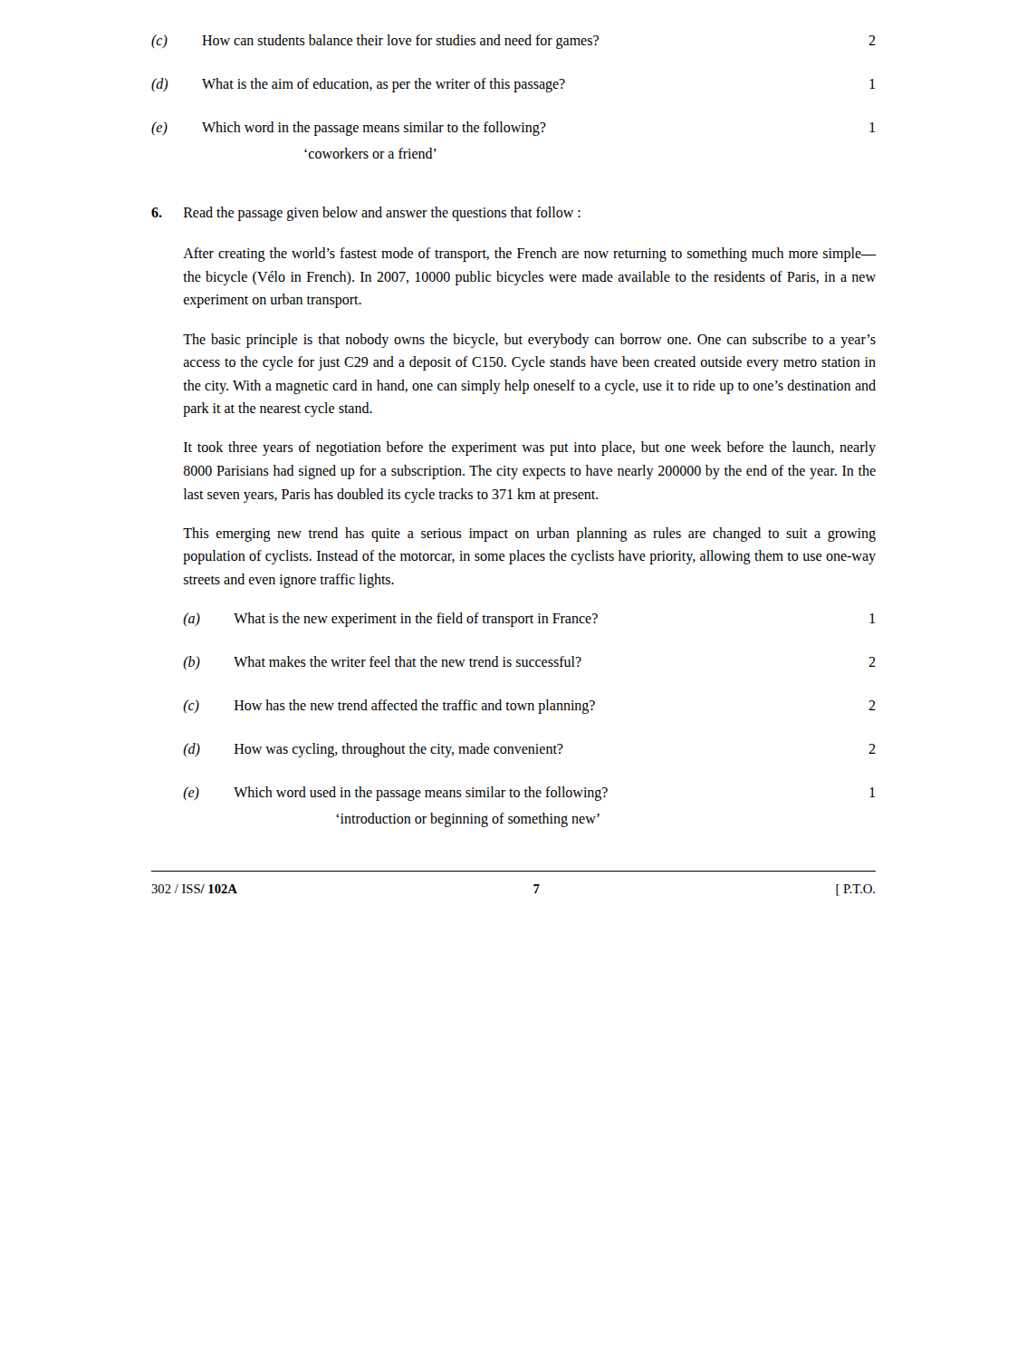(c)
How can students balance their love for studies and need for games?
2
(d)
What is the aim of education, as per the writer of this passage?
1
(e)
Which word in the passage means similar to the following?
‘coworkers or a friend’
1
6.
Read the passage given below and answer the questions that follow :
After creating the world’s fastest mode of transport, the French are now returning to something much more simple—the bicycle (Vélo in French). In 2007, 10000 public bicycles were made available to the residents of Paris, in a new experiment on urban transport.
The basic principle is that nobody owns the bicycle, but everybody can borrow one. One can subscribe to a year’s access to the cycle for just C29 and a deposit of C150. Cycle stands have been created outside every metro station in the city. With a magnetic card in hand, one can simply help oneself to a cycle, use it to ride up to one’s destination and park it at the nearest cycle stand.
It took three years of negotiation before the experiment was put into place, but one week before the launch, nearly 8000 Parisians had signed up for a subscription. The city expects to have nearly 200000 by the end of the year. In the last seven years, Paris has doubled its cycle tracks to 371 km at present.
This emerging new trend has quite a serious impact on urban planning as rules are changed to suit a growing population of cyclists. Instead of the motorcar, in some places the cyclists have priority, allowing them to use one-way streets and even ignore traffic lights.
(a)
What is the new experiment in the field of transport in France?
1
(b)
What makes the writer feel that the new trend is successful?
2
(c)
How has the new trend affected the traffic and town planning?
2
(d)
How was cycling, throughout the city, made convenient?
2
(e)
Which word used in the passage means similar to the following?
‘introduction or beginning of something new’
1
302 / ISS/ 102A
7
[ P.T.O.